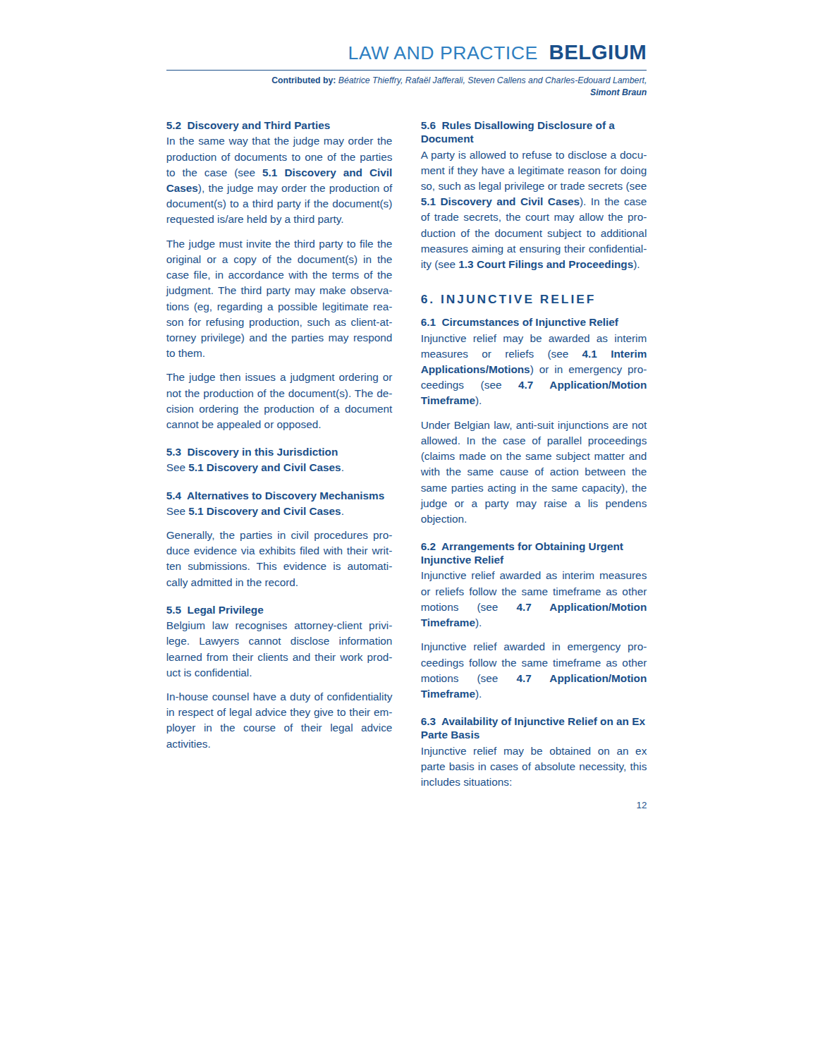LAW AND PRACTICE BELGIUM
Contributed by: Béatrice Thieffry, Rafaël Jafferali, Steven Callens and Charles-Edouard Lambert,
Simont Braun
5.2 Discovery and Third Parties
In the same way that the judge may order the production of documents to one of the parties to the case (see 5.1 Discovery and Civil Cases), the judge may order the production of document(s) to a third party if the document(s) requested is/are held by a third party.
The judge must invite the third party to file the original or a copy of the document(s) in the case file, in accordance with the terms of the judgment. The third party may make observations (eg, regarding a possible legitimate reason for refusing production, such as client-attorney privilege) and the parties may respond to them.
The judge then issues a judgment ordering or not the production of the document(s). The decision ordering the production of a document cannot be appealed or opposed.
5.3 Discovery in this Jurisdiction
See 5.1 Discovery and Civil Cases.
5.4 Alternatives to Discovery Mechanisms
See 5.1 Discovery and Civil Cases.
Generally, the parties in civil procedures produce evidence via exhibits filed with their written submissions. This evidence is automatically admitted in the record.
5.5 Legal Privilege
Belgium law recognises attorney-client privilege. Lawyers cannot disclose information learned from their clients and their work product is confidential.
In-house counsel have a duty of confidentiality in respect of legal advice they give to their employer in the course of their legal advice activities.
5.6 Rules Disallowing Disclosure of a Document
A party is allowed to refuse to disclose a document if they have a legitimate reason for doing so, such as legal privilege or trade secrets (see 5.1 Discovery and Civil Cases). In the case of trade secrets, the court may allow the production of the document subject to additional measures aiming at ensuring their confidentiality (see 1.3 Court Filings and Proceedings).
6. INJUNCTIVE RELIEF
6.1 Circumstances of Injunctive Relief
Injunctive relief may be awarded as interim measures or reliefs (see 4.1 Interim Applications/Motions) or in emergency proceedings (see 4.7 Application/Motion Timeframe).
Under Belgian law, anti-suit injunctions are not allowed. In the case of parallel proceedings (claims made on the same subject matter and with the same cause of action between the same parties acting in the same capacity), the judge or a party may raise a lis pendens objection.
6.2 Arrangements for Obtaining Urgent Injunctive Relief
Injunctive relief awarded as interim measures or reliefs follow the same timeframe as other motions (see 4.7 Application/Motion Timeframe).
Injunctive relief awarded in emergency proceedings follow the same timeframe as other motions (see 4.7 Application/Motion Timeframe).
6.3 Availability of Injunctive Relief on an Ex Parte Basis
Injunctive relief may be obtained on an ex parte basis in cases of absolute necessity, this includes situations:
12